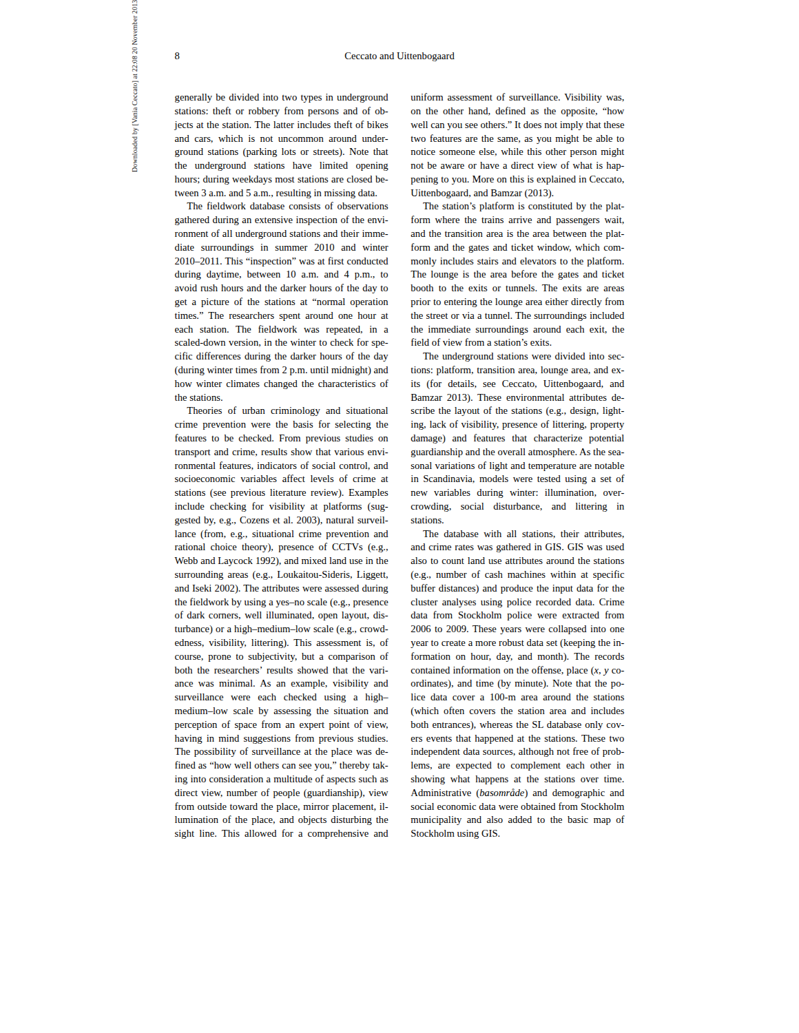Downloaded by [Vania Ceccato] at 22:08 20 November 2013
8
Ceccato and Uittenbogaard
generally be divided into two types in underground stations: theft or robbery from persons and of objects at the station. The latter includes theft of bikes and cars, which is not uncommon around underground stations (parking lots or streets). Note that the underground stations have limited opening hours; during weekdays most stations are closed between 3 a.m. and 5 a.m., resulting in missing data.
The fieldwork database consists of observations gathered during an extensive inspection of the environment of all underground stations and their immediate surroundings in summer 2010 and winter 2010–2011. This “inspection” was at first conducted during daytime, between 10 a.m. and 4 p.m., to avoid rush hours and the darker hours of the day to get a picture of the stations at “normal operation times.” The researchers spent around one hour at each station. The fieldwork was repeated, in a scaled-down version, in the winter to check for specific differences during the darker hours of the day (during winter times from 2 p.m. until midnight) and how winter climates changed the characteristics of the stations.
Theories of urban criminology and situational crime prevention were the basis for selecting the features to be checked. From previous studies on transport and crime, results show that various environmental features, indicators of social control, and socioeconomic variables affect levels of crime at stations (see previous literature review). Examples include checking for visibility at platforms (suggested by, e.g., Cozens et al. 2003), natural surveillance (from, e.g., situational crime prevention and rational choice theory), presence of CCTVs (e.g., Webb and Laycock 1992), and mixed land use in the surrounding areas (e.g., Loukaitou-Sideris, Liggett, and Iseki 2002). The attributes were assessed during the fieldwork by using a yes–no scale (e.g., presence of dark corners, well illuminated, open layout, disturbance) or a high–medium–low scale (e.g., crowdedness, visibility, littering). This assessment is, of course, prone to subjectivity, but a comparison of both the researchers’ results showed that the variance was minimal. As an example, visibility and surveillance were each checked using a high–medium–low scale by assessing the situation and perception of space from an expert point of view, having in mind suggestions from previous studies. The possibility of surveillance at the place was defined as “how well others can see you,” thereby taking into consideration a multitude of aspects such as direct view, number of people (guardianship), view from outside toward the place, mirror placement, illumination of the place, and objects disturbing the sight line. This allowed for a comprehensive and uniform assessment of surveillance. Visibility was, on the other hand, defined as the opposite, “how well can you see others.” It does not imply that these two features are the same, as you might be able to notice someone else, while this other person might not be aware or have a direct view of what is happening to you. More on this is explained in Ceccato, Uittenbogaard, and Bamzar (2013).
The station’s platform is constituted by the platform where the trains arrive and passengers wait, and the transition area is the area between the platform and the gates and ticket window, which commonly includes stairs and elevators to the platform. The lounge is the area before the gates and ticket booth to the exits or tunnels. The exits are areas prior to entering the lounge area either directly from the street or via a tunnel. The surroundings included the immediate surroundings around each exit, the field of view from a station’s exits.
The underground stations were divided into sections: platform, transition area, lounge area, and exits (for details, see Ceccato, Uittenbogaard, and Bamzar 2013). These environmental attributes describe the layout of the stations (e.g., design, lighting, lack of visibility, presence of littering, property damage) and features that characterize potential guardianship and the overall atmosphere. As the seasonal variations of light and temperature are notable in Scandinavia, models were tested using a set of new variables during winter: illumination, overcrowding, social disturbance, and littering in stations.
The database with all stations, their attributes, and crime rates was gathered in GIS. GIS was used also to count land use attributes around the stations (e.g., number of cash machines within at specific buffer distances) and produce the input data for the cluster analyses using police recorded data. Crime data from Stockholm police were extracted from 2006 to 2009. These years were collapsed into one year to create a more robust data set (keeping the information on hour, day, and month). The records contained information on the offense, place (x, y coordinates), and time (by minute). Note that the police data cover a 100-m area around the stations (which often covers the station area and includes both entrances), whereas the SL database only covers events that happened at the stations. These two independent data sources, although not free of problems, are expected to complement each other in showing what happens at the stations over time. Administrative (basområde) and demographic and social economic data were obtained from Stockholm municipality and also added to the basic map of Stockholm using GIS.